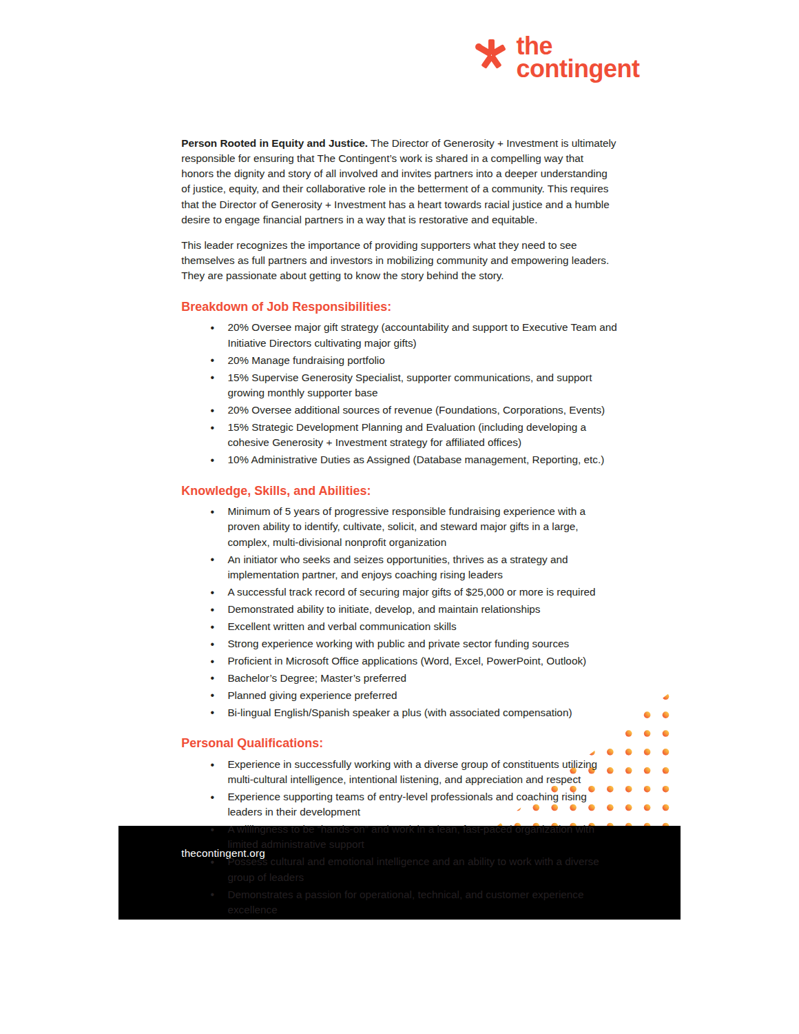thecontingent
Person Rooted in Equity and Justice. The Director of Generosity + Investment is ultimately responsible for ensuring that The Contingent’s work is shared in a compelling way that honors the dignity and story of all involved and invites partners into a deeper understanding of justice, equity, and their collaborative role in the betterment of a community. This requires that the Director of Generosity + Investment has a heart towards racial justice and a humble desire to engage financial partners in a way that is restorative and equitable.
This leader recognizes the importance of providing supporters what they need to see themselves as full partners and investors in mobilizing community and empowering leaders. They are passionate about getting to know the story behind the story.
Breakdown of Job Responsibilities:
20% Oversee major gift strategy (accountability and support to Executive Team and Initiative Directors cultivating major gifts)
20% Manage fundraising portfolio
15% Supervise Generosity Specialist, supporter communications, and support growing monthly supporter base
20% Oversee additional sources of revenue (Foundations, Corporations, Events)
15% Strategic Development Planning and Evaluation (including developing a cohesive Generosity + Investment strategy for affiliated offices)
10% Administrative Duties as Assigned (Database management, Reporting, etc.)
Knowledge, Skills, and Abilities:
Minimum of 5 years of progressive responsible fundraising experience with a proven ability to identify, cultivate, solicit, and steward major gifts in a large, complex, multi-divisional nonprofit organization
An initiator who seeks and seizes opportunities, thrives as a strategy and implementation partner, and enjoys coaching rising leaders
A successful track record of securing major gifts of $25,000 or more is required
Demonstrated ability to initiate, develop, and maintain relationships
Excellent written and verbal communication skills
Strong experience working with public and private sector funding sources
Proficient in Microsoft Office applications (Word, Excel, PowerPoint, Outlook)
Bachelor’s Degree; Master’s preferred
Planned giving experience preferred
Bi-lingual English/Spanish speaker a plus (with associated compensation)
Personal Qualifications:
Experience in successfully working with a diverse group of constituents utilizing multi-cultural intelligence, intentional listening, and appreciation and respect
Experience supporting teams of entry-level professionals and coaching rising leaders in their development
A willingness to be “hands-on” and work in a lean, fast-paced organization with limited administrative support
Possess cultural and emotional intelligence and an ability to work with a diverse group of leaders
Demonstrates a passion for operational, technical, and customer experience excellence
thecontingent.org